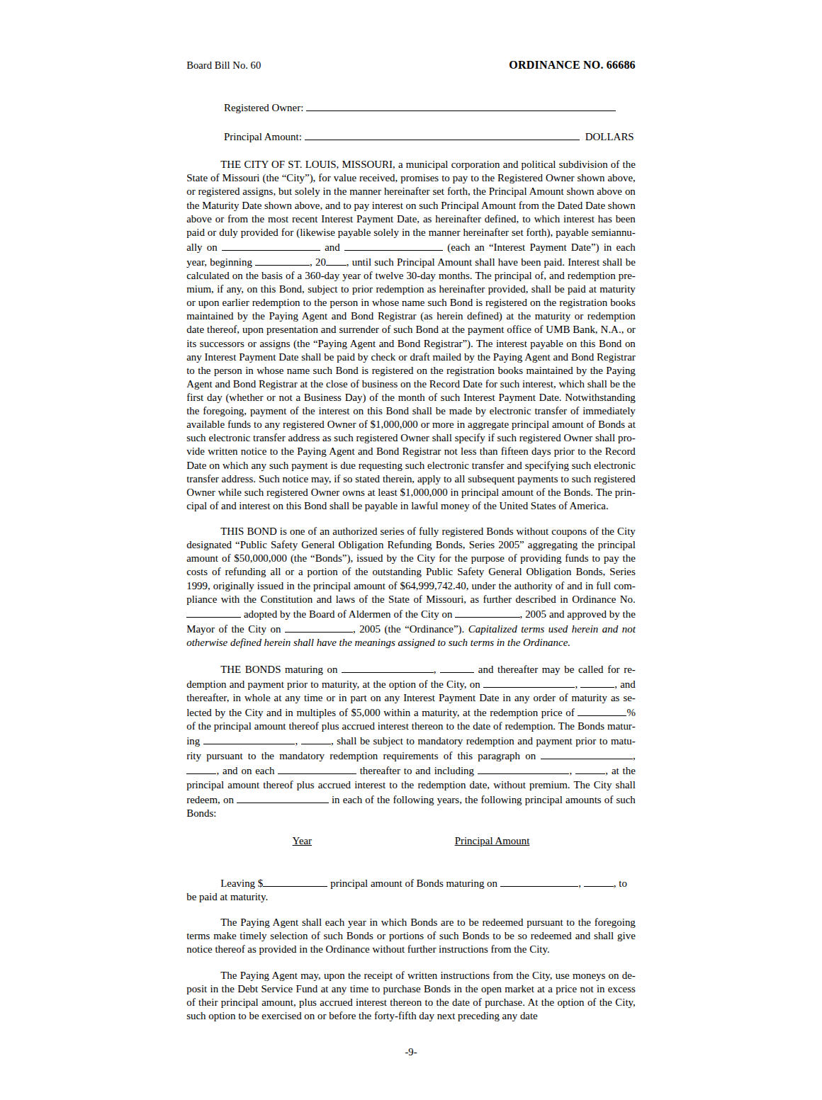Board Bill No. 60
ORDINANCE NO. 66686
Registered Owner:
Principal Amount: DOLLARS
THE CITY OF ST. LOUIS, MISSOURI, a municipal corporation and political subdivision of the State of Missouri (the “City”), for value received, promises to pay to the Registered Owner shown above, or registered assigns, but solely in the manner hereinafter set forth, the Principal Amount shown above on the Maturity Date shown above, and to pay interest on such Principal Amount from the Dated Date shown above or from the most recent Interest Payment Date, as hereinafter defined, to which interest has been paid or duly provided for (likewise payable solely in the manner hereinafter set forth), payable semiannually on and (each an “Interest Payment Date”) in each year, beginning , 20 , until such Principal Amount shall have been paid. Interest shall be calculated on the basis of a 360-day year of twelve 30-day months. The principal of, and redemption premium, if any, on this Bond, subject to prior redemption as hereinafter provided, shall be paid at maturity or upon earlier redemption to the person in whose name such Bond is registered on the registration books maintained by the Paying Agent and Bond Registrar (as herein defined) at the maturity or redemption date thereof, upon presentation and surrender of such Bond at the payment office of UMB Bank, N.A., or its successors or assigns (the “Paying Agent and Bond Registrar”). The interest payable on this Bond on any Interest Payment Date shall be paid by check or draft mailed by the Paying Agent and Bond Registrar to the person in whose name such Bond is registered on the registration books maintained by the Paying Agent and Bond Registrar at the close of business on the Record Date for such interest, which shall be the first day (whether or not a Business Day) of the month of such Interest Payment Date. Notwithstanding the foregoing, payment of the interest on this Bond shall be made by electronic transfer of immediately available funds to any registered Owner of $1,000,000 or more in aggregate principal amount of Bonds at such electronic transfer address as such registered Owner shall specify if such registered Owner shall provide written notice to the Paying Agent and Bond Registrar not less than fifteen days prior to the Record Date on which any such payment is due requesting such electronic transfer and specifying such electronic transfer address. Such notice may, if so stated therein, apply to all subsequent payments to such registered Owner while such registered Owner owns at least $1,000,000 in principal amount of the Bonds. The principal of and interest on this Bond shall be payable in lawful money of the United States of America.
THIS BOND is one of an authorized series of fully registered Bonds without coupons of the City designated “Public Safety General Obligation Refunding Bonds, Series 2005” aggregating the principal amount of $50,000,000 (the “Bonds”), issued by the City for the purpose of providing funds to pay the costs of refunding all or a portion of the outstanding Public Safety General Obligation Bonds, Series 1999, originally issued in the principal amount of $64,999,742.40, under the authority of and in full compliance with the Constitution and laws of the State of Missouri, as further described in Ordinance No. adopted by the Board of Aldermen of the City on , 2005 and approved by the Mayor of the City on , 2005 (the “Ordinance”). Capitalized terms used herein and not otherwise defined herein shall have the meanings assigned to such terms in the Ordinance.
THE BONDS maturing on , and thereafter may be called for redemption and payment prior to maturity, at the option of the City, on , , and thereafter, in whole at any time or in part on any Interest Payment Date in any order of maturity as selected by the City and in multiples of $5,000 within a maturity, at the redemption price of % of the principal amount thereof plus accrued interest thereon to the date of redemption. The Bonds maturing , , shall be subject to mandatory redemption and payment prior to maturity pursuant to the mandatory redemption requirements of this paragraph on , , and on each thereafter to and including , , at the principal amount thereof plus accrued interest to the redemption date, without premium. The City shall redeem, on in each of the following years, the following principal amounts of such Bonds:
Year
Principal Amount
Leaving $ principal amount of Bonds maturing on , , to be paid at maturity.
The Paying Agent shall each year in which Bonds are to be redeemed pursuant to the foregoing terms make timely selection of such Bonds or portions of such Bonds to be so redeemed and shall give notice thereof as provided in the Ordinance without further instructions from the City.
The Paying Agent may, upon the receipt of written instructions from the City, use moneys on deposit in the Debt Service Fund at any time to purchase Bonds in the open market at a price not in excess of their principal amount, plus accrued interest thereon to the date of purchase. At the option of the City, such option to be exercised on or before the forty-fifth day next preceding any date
-9-